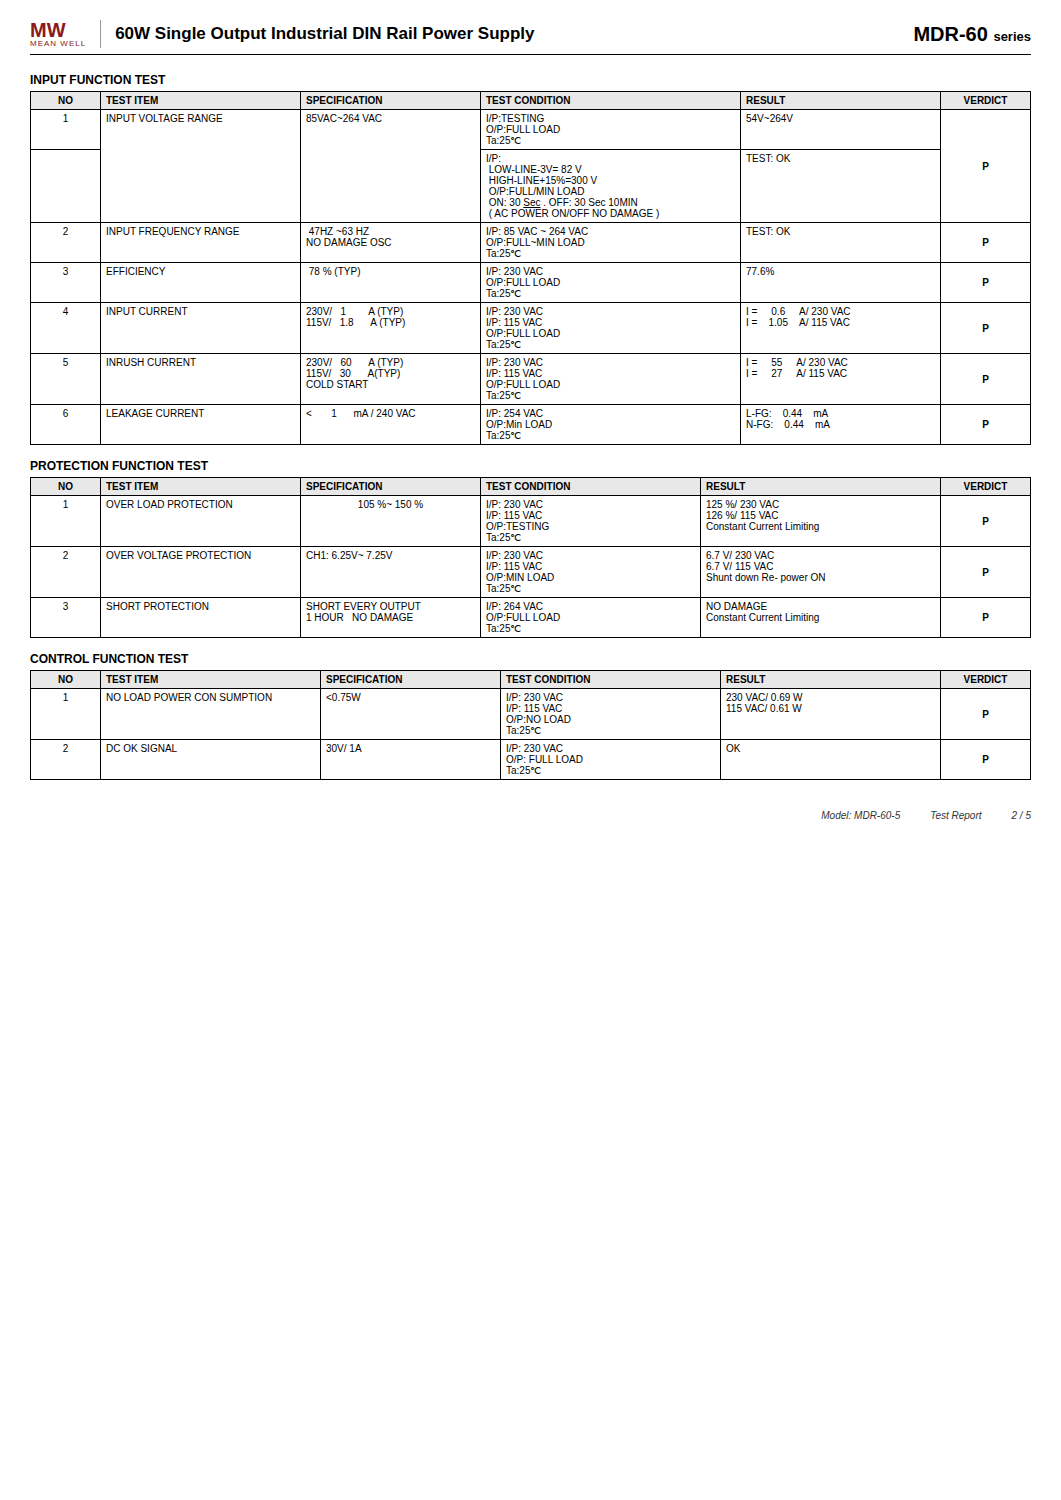MWMEAN WELL
60W Single Output Industrial DIN Rail Power Supply
MDR-60 series
INPUT FUNCTION TEST
| NO | TEST ITEM | SPECIFICATION | TEST CONDITION | RESULT | VERDICT |
| --- | --- | --- | --- | --- | --- |
| 1 | INPUT VOLTAGE RANGE | 85VAC~264 VAC | I/P:TESTING O/P:FULL LOAD Ta:25℃ | 54V~264V | P |
| | I/P: LOW-LINE-3V= 82 V HIGH-LINE+15%=300 V O/P:FULL/MIN LOAD ON: 30 Sec . OFF: 30 Sec 10MIN ( AC POWER ON/OFF NO DAMAGE ) | TEST: OK |
| 2 | INPUT FREQUENCY RANGE | 47HZ ~63 HZ NO DAMAGE OSC | I/P: 85 VAC ~ 264 VAC O/P:FULL~MIN LOAD Ta:25℃ | TEST: OK | P |
| 3 | EFFICIENCY | 78 % (TYP) | I/P: 230 VAC O/P:FULL LOAD Ta:25℃ | 77.6% | P |
| 4 | INPUT CURRENT | 230V/ 1 A (TYP) 115V/ 1.8 A (TYP) | I/P: 230 VAC I/P: 115 VAC O/P:FULL LOAD Ta:25℃ | I = 0.6 A/ 230 VAC I = 1.05 A/ 115 VAC | P |
| 5 | INRUSH CURRENT | 230V/ 60 A (TYP) 115V/ 30 A(TYP) COLD START | I/P: 230 VAC I/P: 115 VAC O/P:FULL LOAD Ta:25℃ | I = 55 A/ 230 VAC I = 27 A/ 115 VAC | P |
| 6 | LEAKAGE CURRENT | < 1 mA / 240 VAC | I/P: 254 VAC O/P:Min LOAD Ta:25℃ | L-FG: 0.44 mA N-FG: 0.44 mA | P |
PROTECTION FUNCTION TEST
| NO | TEST ITEM | SPECIFICATION | TEST CONDITION | RESULT | VERDICT |
| --- | --- | --- | --- | --- | --- |
| 1 | OVER LOAD PROTECTION | 105 %~ 150 % | I/P: 230 VAC I/P: 115 VAC O/P:TESTING Ta:25℃ | 125 %/ 230 VAC 126 %/ 115 VAC Constant Current Limiting | P |
| 2 | OVER VOLTAGE PROTECTION | CH1: 6.25V~ 7.25V | I/P: 230 VAC I/P: 115 VAC O/P:MIN LOAD Ta:25℃ | 6.7 V/ 230 VAC 6.7 V/ 115 VAC Shunt down Re- power ON | P |
| 3 | SHORT PROTECTION | SHORT EVERY OUTPUT 1 HOUR NO DAMAGE | I/P: 264 VAC O/P:FULL LOAD Ta:25℃ | NO DAMAGE Constant Current Limiting | P |
CONTROL FUNCTION TEST
| NO | TEST ITEM | SPECIFICATION | TEST CONDITION | RESULT | VERDICT |
| --- | --- | --- | --- | --- | --- |
| 1 | NO LOAD POWER CON SUMPTION | <0.75W | I/P: 230 VAC I/P: 115 VAC O/P:NO LOAD Ta:25℃ | 230 VAC/ 0.69 W 115 VAC/ 0.61 W | P |
| 2 | DC OK SIGNAL | 30V/ 1A | I/P: 230 VAC O/P: FULL LOAD Ta:25℃ | OK | P |
Model: MDR-60-5Test Report 2 / 5